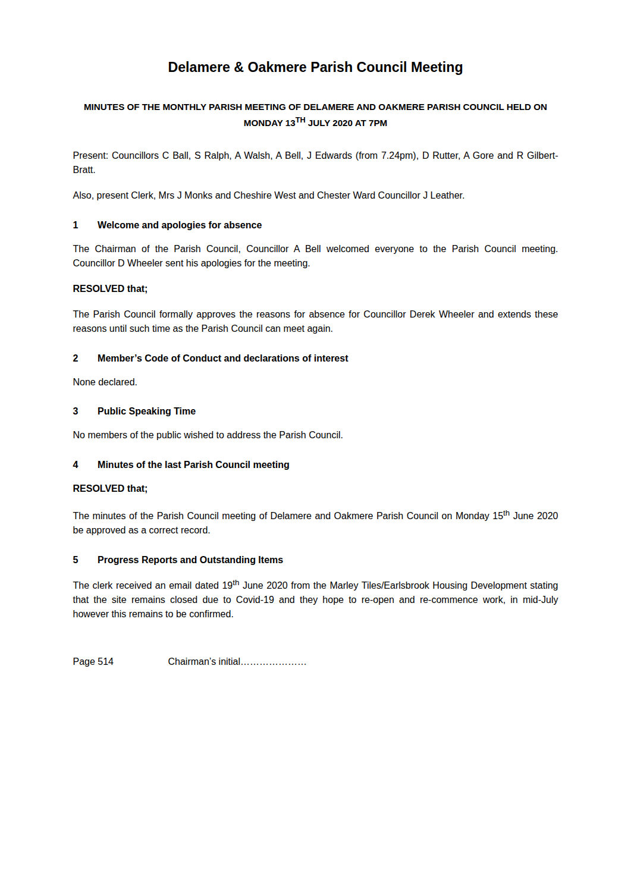Delamere & Oakmere Parish Council Meeting
Minutes of the monthly parish meeting of Delamere and Oakmere Parish Council held on Monday 13th July 2020 at 7pm
Present: Councillors C Ball, S Ralph, A Walsh, A Bell, J Edwards (from 7.24pm), D Rutter, A Gore and R Gilbert-Bratt.
Also, present Clerk, Mrs J Monks and Cheshire West and Chester Ward Councillor J Leather.
1 Welcome and apologies for absence
The Chairman of the Parish Council, Councillor A Bell welcomed everyone to the Parish Council meeting. Councillor D Wheeler sent his apologies for the meeting.
RESOLVED that;
The Parish Council formally approves the reasons for absence for Councillor Derek Wheeler and extends these reasons until such time as the Parish Council can meet again.
2 Member’s Code of Conduct and declarations of interest
None declared.
3 Public Speaking Time
No members of the public wished to address the Parish Council.
4 Minutes of the last Parish Council meeting
RESOLVED that;
The minutes of the Parish Council meeting of Delamere and Oakmere Parish Council on Monday 15th June 2020 be approved as a correct record.
5 Progress Reports and Outstanding Items
The clerk received an email dated 19th June 2020 from the Marley Tiles/Earlsbrook Housing Development stating that the site remains closed due to Covid-19 and they hope to re-open and re-commence work, in mid-July however this remains to be confirmed.
Page 514 Chairman’s initial…………………